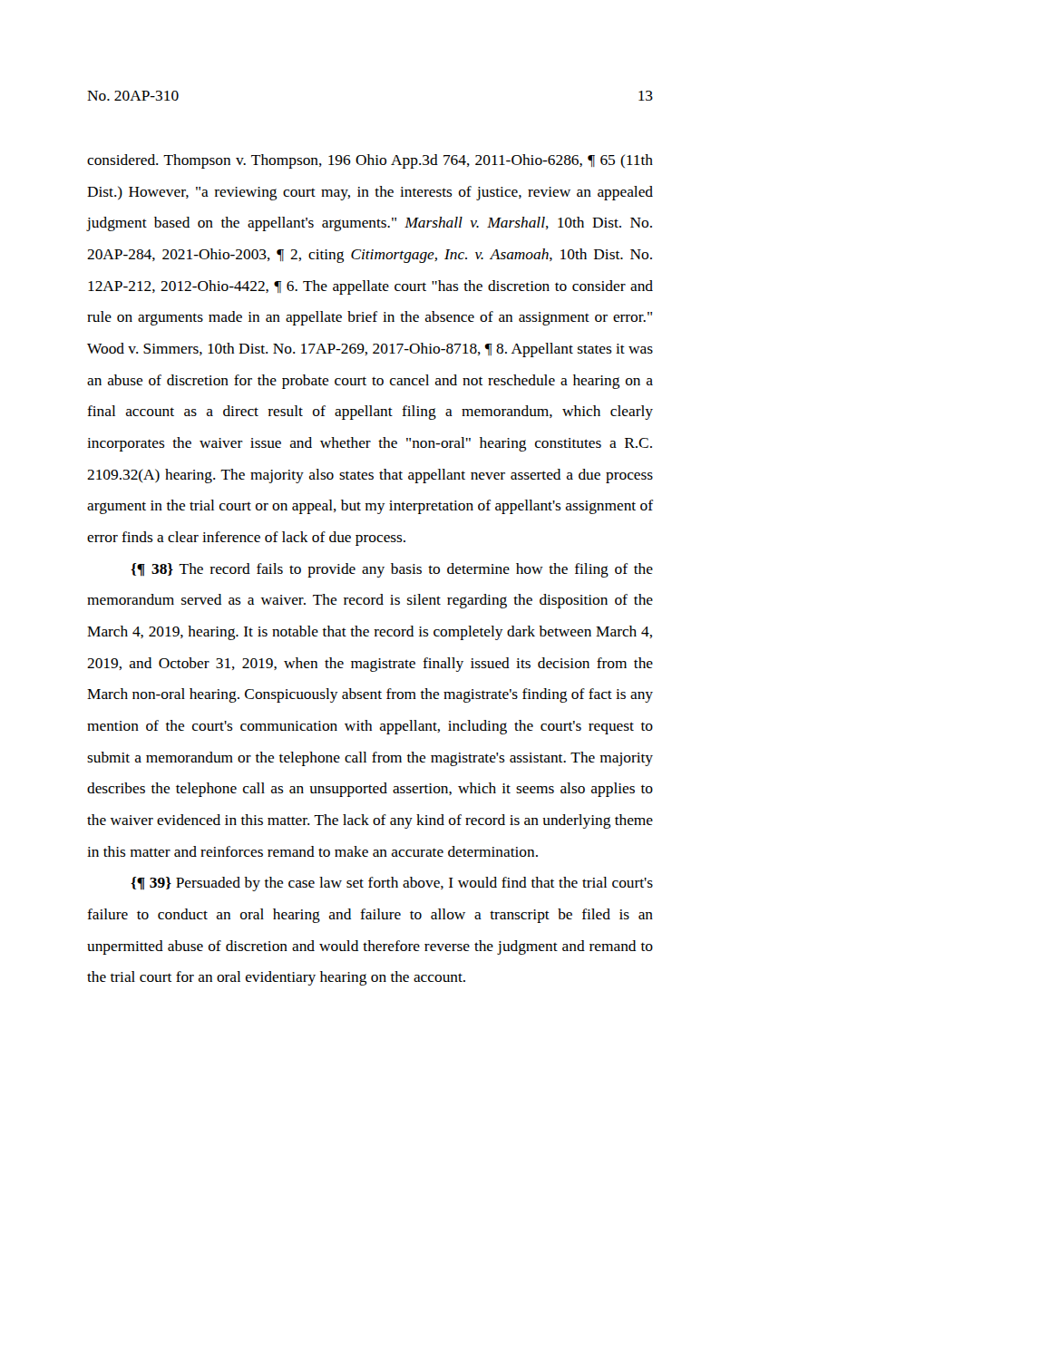No. 20AP-310 13
considered. Thompson v. Thompson, 196 Ohio App.3d 764, 2011-Ohio-6286, ¶ 65 (11th Dist.) However, "a reviewing court may, in the interests of justice, review an appealed judgment based on the appellant's arguments." Marshall v. Marshall, 10th Dist. No. 20AP-284, 2021-Ohio-2003, ¶ 2, citing Citimortgage, Inc. v. Asamoah, 10th Dist. No. 12AP-212, 2012-Ohio-4422, ¶ 6. The appellate court "has the discretion to consider and rule on arguments made in an appellate brief in the absence of an assignment or error." Wood v. Simmers, 10th Dist. No. 17AP-269, 2017-Ohio-8718, ¶ 8. Appellant states it was an abuse of discretion for the probate court to cancel and not reschedule a hearing on a final account as a direct result of appellant filing a memorandum, which clearly incorporates the waiver issue and whether the "non-oral" hearing constitutes a R.C. 2109.32(A) hearing. The majority also states that appellant never asserted a due process argument in the trial court or on appeal, but my interpretation of appellant's assignment of error finds a clear inference of lack of due process.
{¶ 38} The record fails to provide any basis to determine how the filing of the memorandum served as a waiver. The record is silent regarding the disposition of the March 4, 2019, hearing. It is notable that the record is completely dark between March 4, 2019, and October 31, 2019, when the magistrate finally issued its decision from the March non-oral hearing. Conspicuously absent from the magistrate's finding of fact is any mention of the court's communication with appellant, including the court's request to submit a memorandum or the telephone call from the magistrate's assistant. The majority describes the telephone call as an unsupported assertion, which it seems also applies to the waiver evidenced in this matter. The lack of any kind of record is an underlying theme in this matter and reinforces remand to make an accurate determination.
{¶ 39} Persuaded by the case law set forth above, I would find that the trial court's failure to conduct an oral hearing and failure to allow a transcript be filed is an unpermitted abuse of discretion and would therefore reverse the judgment and remand to the trial court for an oral evidentiary hearing on the account.